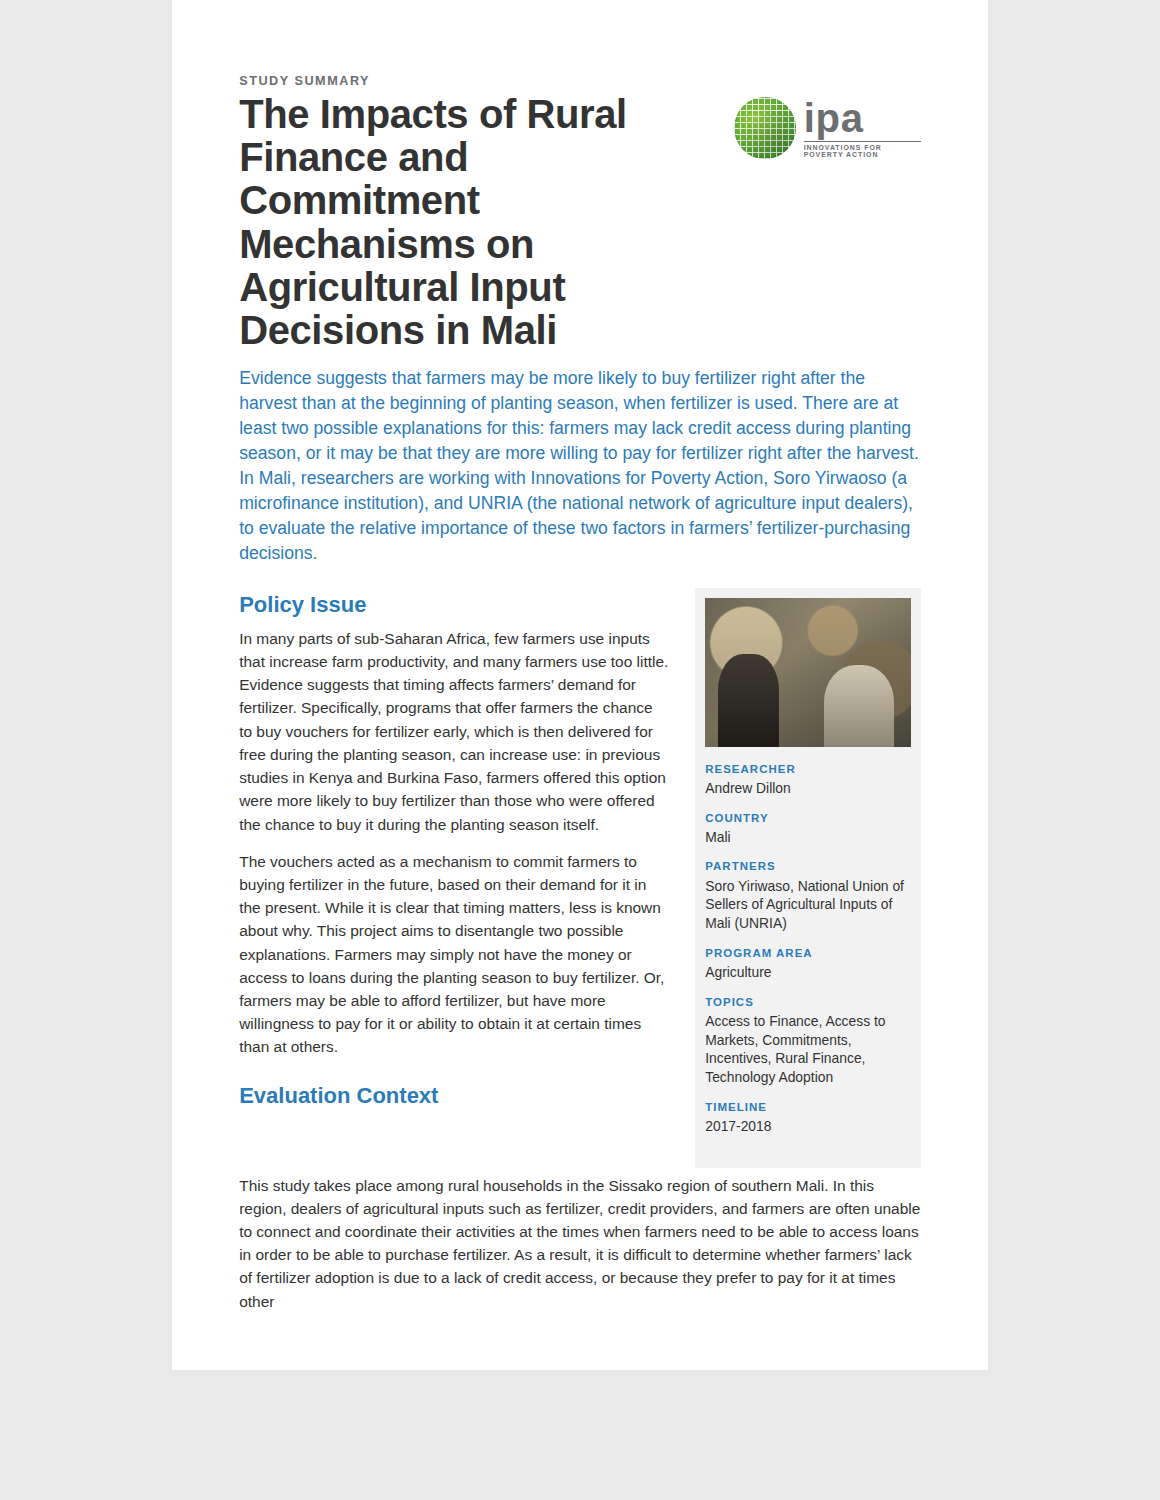Study Summary
The Impacts of Rural Finance and Commitment Mechanisms on Agricultural Input Decisions in Mali
ipa Innovations for Poverty Action
Evidence suggests that farmers may be more likely to buy fertilizer right after the harvest than at the beginning of planting season, when fertilizer is used. There are at least two possible explanations for this: farmers may lack credit access during planting season, or it may be that they are more willing to pay for fertilizer right after the harvest. In Mali, researchers are working with Innovations for Poverty Action, Soro Yirwaoso (a microfinance institution), and UNRIA (the national network of agriculture input dealers), to evaluate the relative importance of these two factors in farmers’ fertilizer-purchasing decisions.
Policy Issue
In many parts of sub-Saharan Africa, few farmers use inputs that increase farm productivity, and many farmers use too little. Evidence suggests that timing affects farmers’ demand for fertilizer. Specifically, programs that offer farmers the chance to buy vouchers for fertilizer early, which is then delivered for free during the planting season, can increase use: in previous studies in Kenya and Burkina Faso, farmers offered this option were more likely to buy fertilizer than those who were offered the chance to buy it during the planting season itself.
The vouchers acted as a mechanism to commit farmers to buying fertilizer in the future, based on their demand for it in the present. While it is clear that timing matters, less is known about why. This project aims to disentangle two possible explanations. Farmers may simply not have the money or access to loans during the planting season to buy fertilizer. Or, farmers may be able to afford fertilizer, but have more willingness to pay for it or ability to obtain it at certain times than at others.
Evaluation Context
Researcher
Andrew Dillon
Country
Mali
Partners
Soro Yiriwaso, National Union of Sellers of Agricultural Inputs of Mali (UNRIA)
Program Area
Agriculture
Topics
Access to Finance, Access to Markets, Commitments, Incentives, Rural Finance, Technology Adoption
Timeline
2017-2018
This study takes place among rural households in the Sissako region of southern Mali. In this region, dealers of agricultural inputs such as fertilizer, credit providers, and farmers are often unable to connect and coordinate their activities at the times when farmers need to be able to access loans in order to be able to purchase fertilizer. As a result, it is difficult to determine whether farmers’ lack of fertilizer adoption is due to a lack of credit access, or because they prefer to pay for it at times other